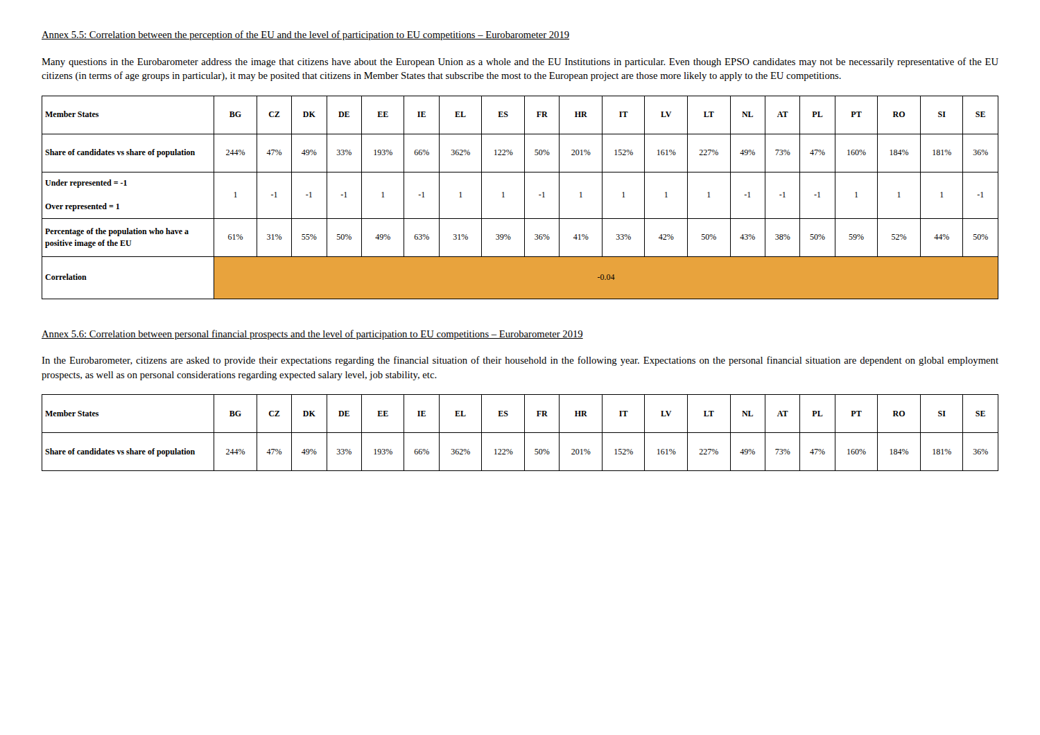Annex 5.5: Correlation between the perception of the EU and the level of participation to EU competitions – Eurobarometer 2019
Many questions in the Eurobarometer address the image that citizens have about the European Union as a whole and the EU Institutions in particular. Even though EPSO candidates may not be necessarily representative of the EU citizens (in terms of age groups in particular), it may be posited that citizens in Member States that subscribe the most to the European project are those more likely to apply to the EU competitions.
| Member States | BG | CZ | DK | DE | EE | IE | EL | ES | FR | HR | IT | LV | LT | NL | AT | PL | PT | RO | SI | SE |
| --- | --- | --- | --- | --- | --- | --- | --- | --- | --- | --- | --- | --- | --- | --- | --- | --- | --- | --- | --- | --- |
| Share of candidates vs share of population | 244% | 47% | 49% | 33% | 193% | 66% | 362% | 122% | 50% | 201% | 152% | 161% | 227% | 49% | 73% | 47% | 160% | 184% | 181% | 36% |
| Under represented = -1 Over represented = 1 | 1 | -1 | -1 | -1 | 1 | -1 | 1 | 1 | -1 | 1 | 1 | 1 | 1 | -1 | -1 | -1 | 1 | 1 | 1 | -1 |
| Percentage of the population who have a positive image of the EU | 61% | 31% | 55% | 50% | 49% | 63% | 31% | 39% | 36% | 41% | 33% | 42% | 50% | 43% | 38% | 50% | 59% | 52% | 44% | 50% |
| Correlation | -0.04 |
Annex 5.6: Correlation between personal financial prospects and the level of participation to EU competitions – Eurobarometer 2019
In the Eurobarometer, citizens are asked to provide their expectations regarding the financial situation of their household in the following year. Expectations on the personal financial situation are dependent on global employment prospects, as well as on personal considerations regarding expected salary level, job stability, etc.
| Member States | BG | CZ | DK | DE | EE | IE | EL | ES | FR | HR | IT | LV | LT | NL | AT | PL | PT | RO | SI | SE |
| --- | --- | --- | --- | --- | --- | --- | --- | --- | --- | --- | --- | --- | --- | --- | --- | --- | --- | --- | --- | --- |
| Share of candidates vs share of population | 244% | 47% | 49% | 33% | 193% | 66% | 362% | 122% | 50% | 201% | 152% | 161% | 227% | 49% | 73% | 47% | 160% | 184% | 181% | 36% |